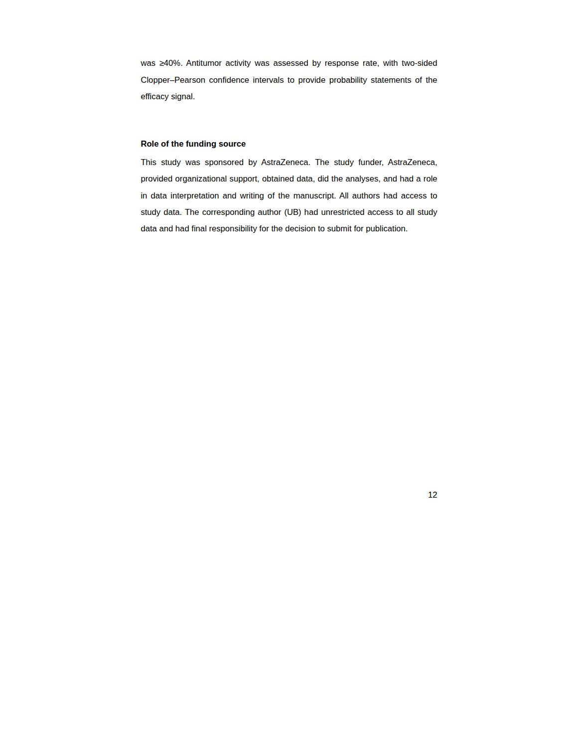was ≥40%. Antitumor activity was assessed by response rate, with two-sided Clopper–Pearson confidence intervals to provide probability statements of the efficacy signal.
Role of the funding source
This study was sponsored by AstraZeneca. The study funder, AstraZeneca, provided organizational support, obtained data, did the analyses, and had a role in data interpretation and writing of the manuscript. All authors had access to study data. The corresponding author (UB) had unrestricted access to all study data and had final responsibility for the decision to submit for publication.
12